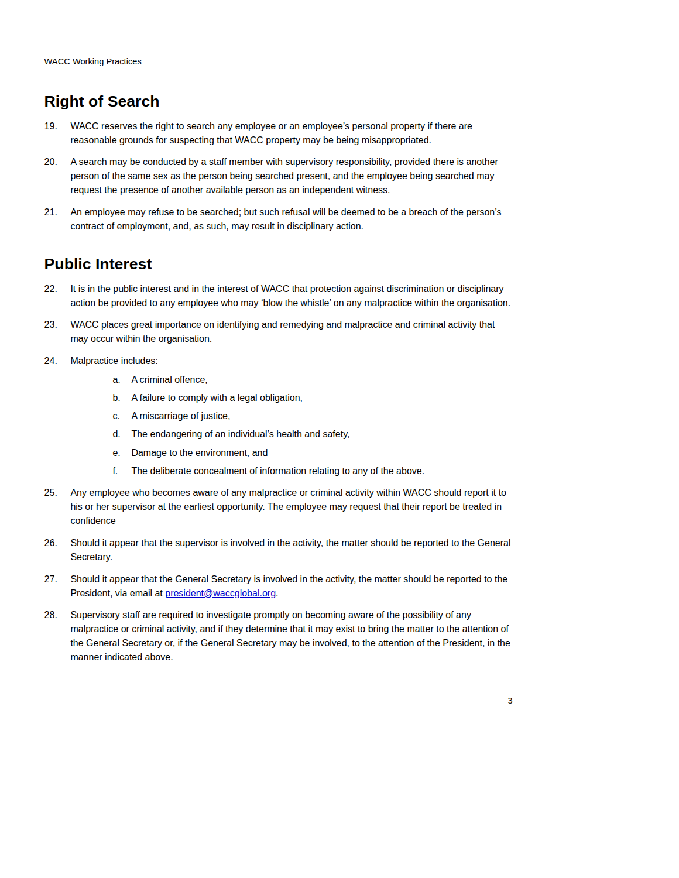WACC Working Practices
Right of Search
19. WACC reserves the right to search any employee or an employee’s personal property if there are reasonable grounds for suspecting that WACC property may be being misappropriated.
20. A search may be conducted by a staff member with supervisory responsibility, provided there is another person of the same sex as the person being searched present, and the employee being searched may request the presence of another available person as an independent witness.
21. An employee may refuse to be searched; but such refusal will be deemed to be a breach of the person’s contract of employment, and, as such, may result in disciplinary action.
Public Interest
22. It is in the public interest and in the interest of WACC that protection against discrimination or disciplinary action be provided to any employee who may ‘blow the whistle’ on any malpractice within the organisation.
23. WACC places great importance on identifying and remedying and malpractice and criminal activity that may occur within the organisation.
24. Malpractice includes:
a. A criminal offence,
b. A failure to comply with a legal obligation,
c. A miscarriage of justice,
d. The endangering of an individual’s health and safety,
e. Damage to the environment, and
f. The deliberate concealment of information relating to any of the above.
25. Any employee who becomes aware of any malpractice or criminal activity within WACC should report it to his or her supervisor at the earliest opportunity. The employee may request that their report be treated in confidence
26. Should it appear that the supervisor is involved in the activity, the matter should be reported to the General Secretary.
27. Should it appear that the General Secretary is involved in the activity, the matter should be reported to the President, via email at president@waccglobal.org.
28. Supervisory staff are required to investigate promptly on becoming aware of the possibility of any malpractice or criminal activity, and if they determine that it may exist to bring the matter to the attention of the General Secretary or, if the General Secretary may be involved, to the attention of the President, in the manner indicated above.
3